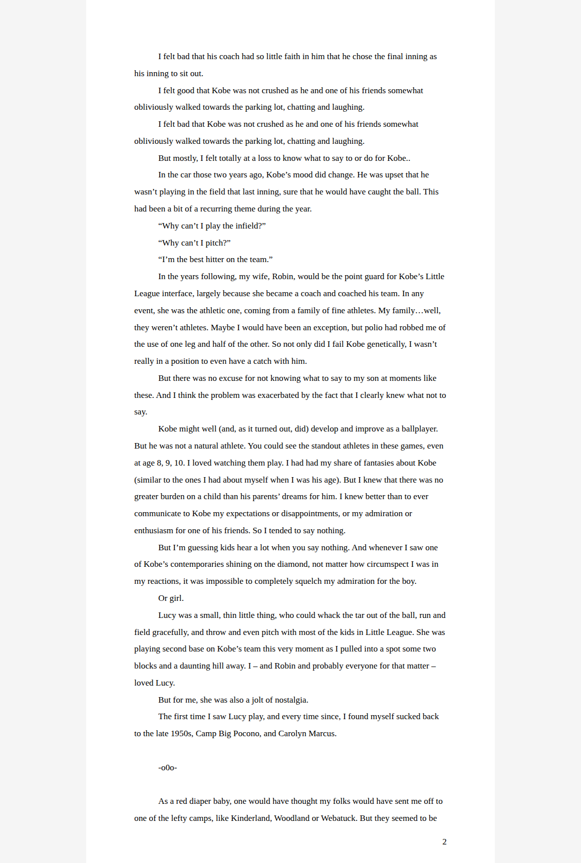I felt bad that his coach had so little faith in him that he chose the final inning as his inning to sit out.
I felt good that Kobe was not crushed as he and one of his friends somewhat obliviously walked towards the parking lot, chatting and laughing.
I felt bad that Kobe was not crushed as he and one of his friends somewhat obliviously walked towards the parking lot, chatting and laughing.
But mostly, I felt totally at a loss to know what to say to or do for Kobe..
In the car those two years ago, Kobe’s mood did change. He was upset that he wasn’t playing in the field that last inning, sure that he would have caught the ball. This had been a bit of a recurring theme during the year.
“Why can’t I play the infield?”
“Why can’t I pitch?”
“I’m the best hitter on the team.”
In the years following, my wife, Robin, would be the point guard for Kobe’s Little League interface, largely because she became a coach and coached his team. In any event, she was the athletic one, coming from a family of fine athletes. My family…well, they weren’t athletes. Maybe I would have been an exception, but polio had robbed me of the use of one leg and half of the other. So not only did I fail Kobe genetically, I wasn’t really in a position to even have a catch with him.
But there was no excuse for not knowing what to say to my son at moments like these. And I think the problem was exacerbated by the fact that I clearly knew what not to say.
Kobe might well (and, as it turned out, did) develop and improve as a ballplayer. But he was not a natural athlete. You could see the standout athletes in these games, even at age 8, 9, 10. I loved watching them play. I had had my share of fantasies about Kobe (similar to the ones I had about myself when I was his age). But I knew that there was no greater burden on a child than his parents’ dreams for him. I knew better than to ever communicate to Kobe my expectations or disappointments, or my admiration or enthusiasm for one of his friends. So I tended to say nothing.
But I’m guessing kids hear a lot when you say nothing. And whenever I saw one of Kobe’s contemporaries shining on the diamond, not matter how circumspect I was in my reactions, it was impossible to completely squelch my admiration for the boy.
Or girl.
Lucy was a small, thin little thing, who could whack the tar out of the ball, run and field gracefully, and throw and even pitch with most of the kids in Little League. She was playing second base on Kobe’s team this very moment as I pulled into a spot some two blocks and a daunting hill away. I – and Robin and probably everyone for that matter – loved Lucy.
But for me, she was also a jolt of nostalgia.
The first time I saw Lucy play, and every time since, I found myself sucked back to the late 1950s, Camp Big Pocono, and Carolyn Marcus.
-o0o-
As a red diaper baby, one would have thought my folks would have sent me off to one of the lefty camps, like Kinderland, Woodland or Webatuck. But they seemed to be
2